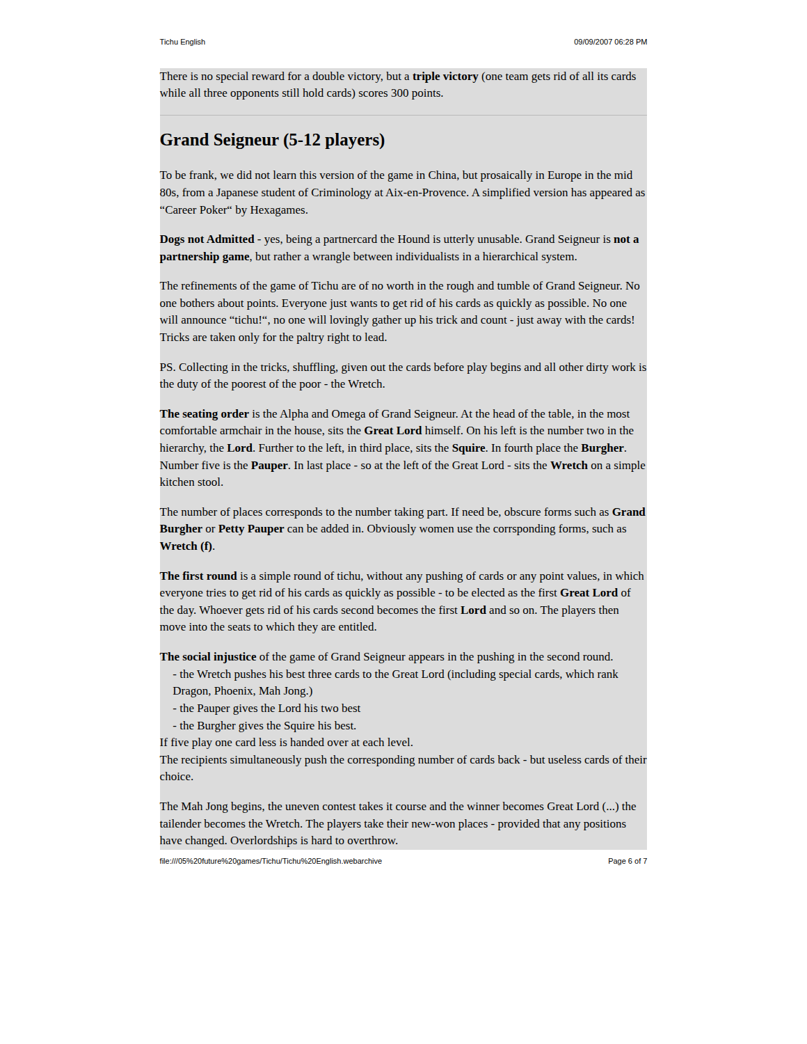Tichu English 09/09/2007 06:28 PM
There is no special reward for a double victory, but a triple victory (one team gets rid of all its cards while all three opponents still hold cards) scores 300 points.
Grand Seigneur (5-12 players)
To be frank, we did not learn this version of the game in China, but prosaically in Europe in the mid 80s, from a Japanese student of Criminology at Aix-en-Provence. A simplified version has appeared as “Career Poker“ by Hexagames.
Dogs not Admitted - yes, being a partnercard the Hound is utterly unusable. Grand Seigneur is not a partnership game, but rather a wrangle between individualists in a hierarchical system.
The refinements of the game of Tichu are of no worth in the rough and tumble of Grand Seigneur. No one bothers about points. Everyone just wants to get rid of his cards as quickly as possible. No one will announce “tichu!“, no one will lovingly gather up his trick and count - just away with the cards! Tricks are taken only for the paltry right to lead.
PS. Collecting in the tricks, shuffling, given out the cards before play begins and all other dirty work is the duty of the poorest of the poor - the Wretch.
The seating order is the Alpha and Omega of Grand Seigneur. At the head of the table, in the most comfortable armchair in the house, sits the Great Lord himself. On his left is the number two in the hierarchy, the Lord. Further to the left, in third place, sits the Squire. In fourth place the Burgher. Number five is the Pauper. In last place - so at the left of the Great Lord - sits the Wretch on a simple kitchen stool.
The number of places corresponds to the number taking part. If need be, obscure forms such as Grand Burgher or Petty Pauper can be added in. Obviously women use the corrsponding forms, such as Wretch (f).
The first round is a simple round of tichu, without any pushing of cards or any point values, in which everyone tries to get rid of his cards as quickly as possible - to be elected as the first Great Lord of the day. Whoever gets rid of his cards second becomes the first Lord and so on. The players then move into the seats to which they are entitled.
The social injustice of the game of Grand Seigneur appears in the pushing in the second round.
- the Wretch pushes his best three cards to the Great Lord (including special cards, which rank Dragon, Phoenix, Mah Jong.) - the Pauper gives the Lord his two best - the Burgher gives the Squire his best. If five play one card less is handed over at each level.
The recipients simultaneously push the corresponding number of cards back - but useless cards of their choice.
The Mah Jong begins, the uneven contest takes it course and the winner becomes Great Lord (...) the tailender becomes the Wretch. The players take their new-won places - provided that any positions have changed. Overlordships is hard to overthrow.
file:///05%20future%20games/Tichu/Tichu%20English.webarchive Page 6 of 7